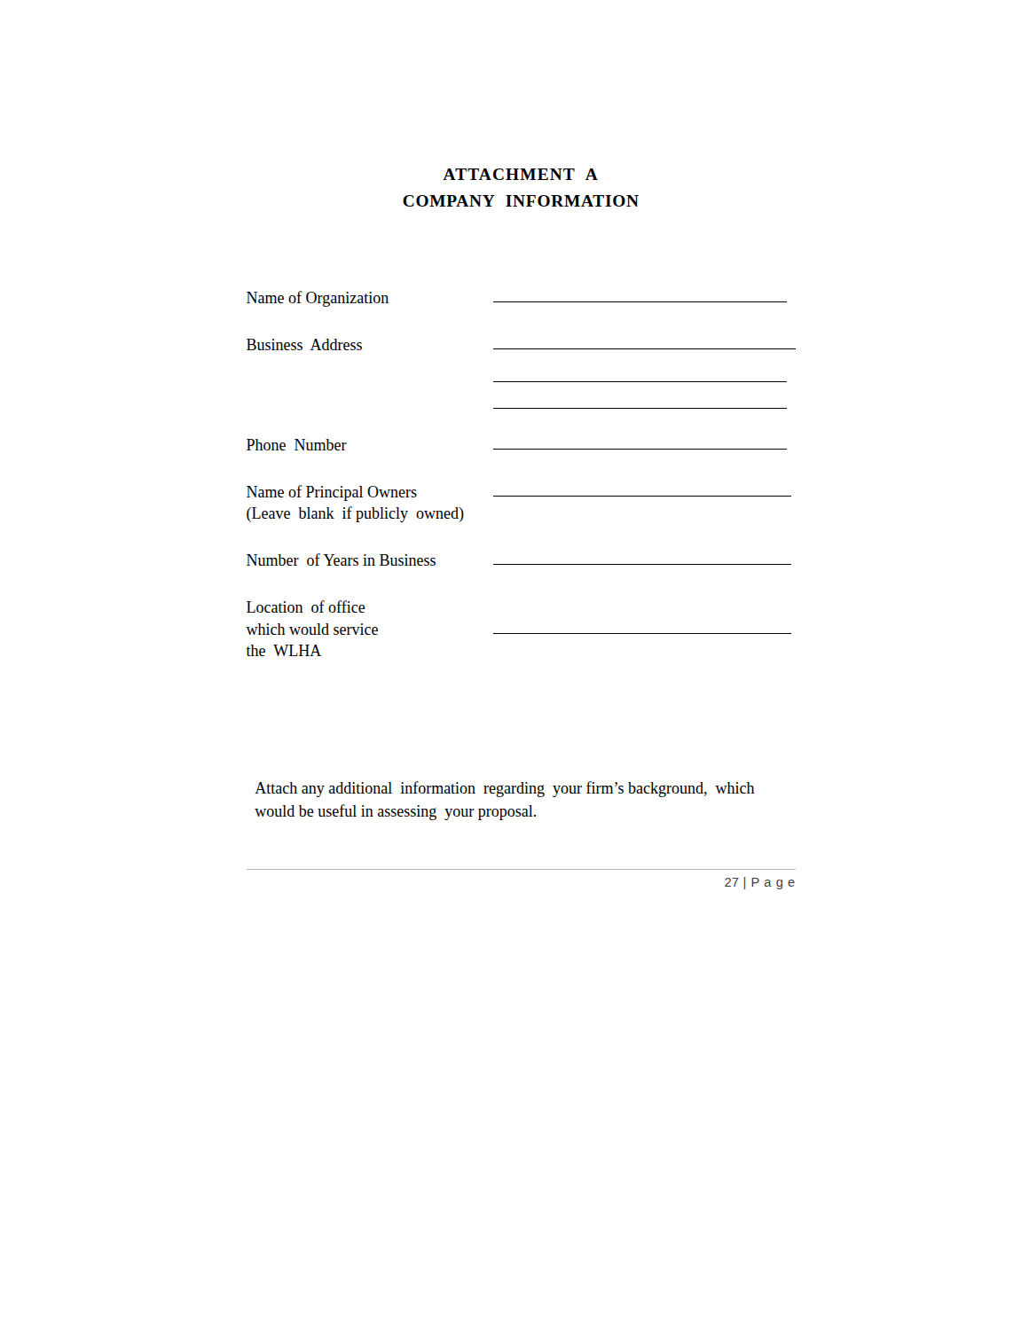ATTACHMENT A
COMPANY INFORMATION
| Name of Organization | |
| Business Address | |
| Phone Number | |
| Name of Principal Owners (Leave blank if publicly owned) | |
| Number of Years in Business | |
| Location of office which would service the WLHA | |
Attach any additional information regarding your firm’s background, which would be useful in assessing your proposal.
27 | P a g e